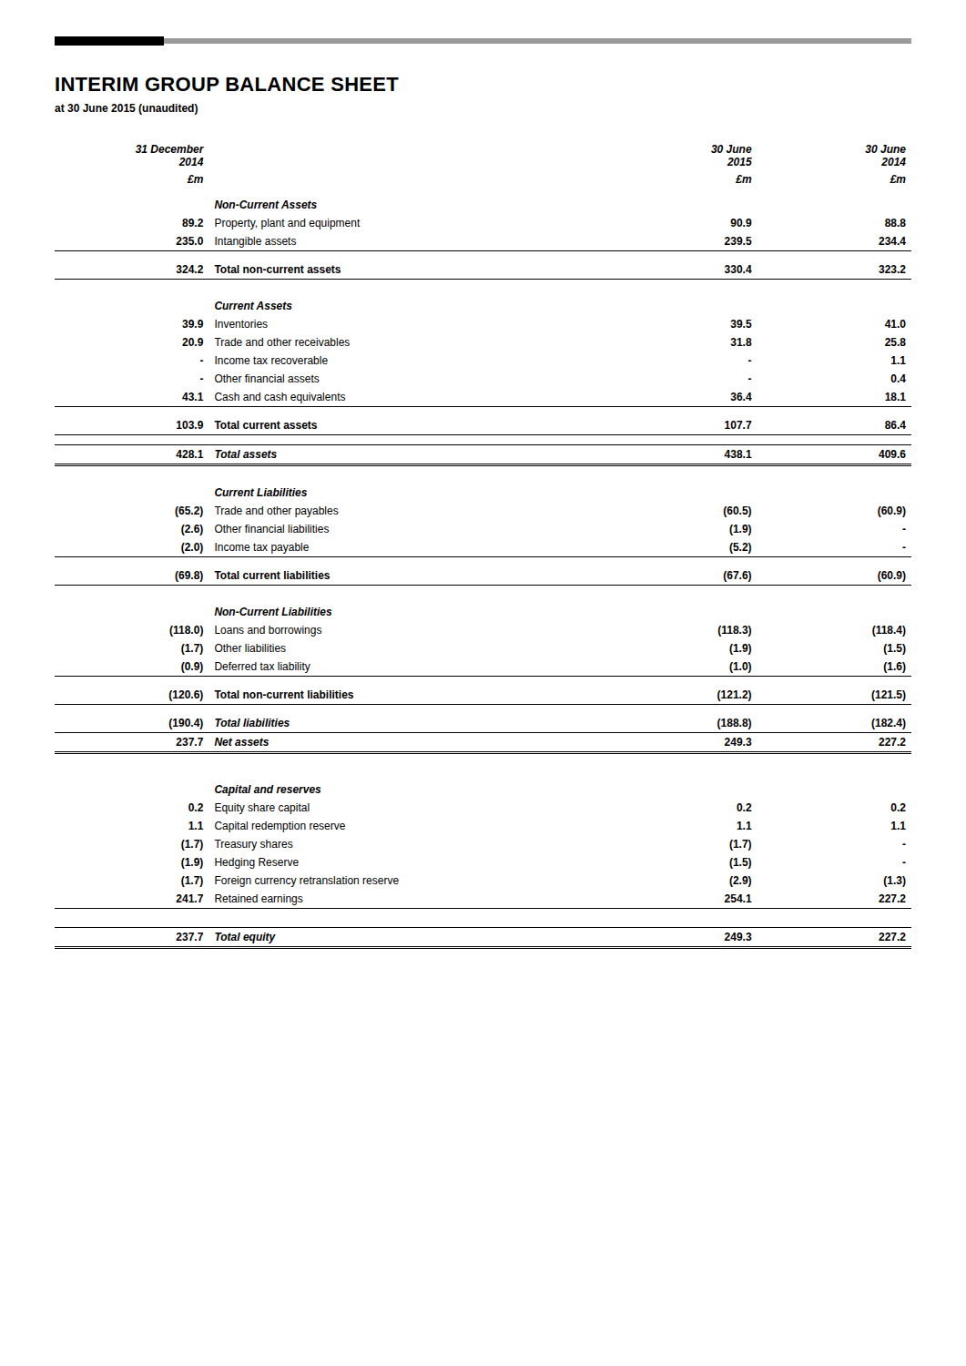INTERIM GROUP BALANCE SHEET
at 30 June 2015 (unaudited)
| 31 December 2014 | | 30 June 2015 | 30 June 2014 |
| --- | --- | --- | --- |
| £m | | £m | £m |
| | Non-Current Assets | | |
| 89.2 | Property, plant and equipment | 90.9 | 88.8 |
| 235.0 | Intangible assets | 239.5 | 234.4 |
| 324.2 | Total non-current assets | 330.4 | 323.2 |
| | Current Assets | | |
| 39.9 | Inventories | 39.5 | 41.0 |
| 20.9 | Trade and other receivables | 31.8 | 25.8 |
| - | Income tax recoverable | - | 1.1 |
| - | Other financial assets | - | 0.4 |
| 43.1 | Cash and cash equivalents | 36.4 | 18.1 |
| 103.9 | Total current assets | 107.7 | 86.4 |
| 428.1 | Total assets | 438.1 | 409.6 |
| | Current Liabilities | | |
| (65.2) | Trade and other payables | (60.5) | (60.9) |
| (2.6) | Other financial liabilities | (1.9) | - |
| (2.0) | Income tax payable | (5.2) | - |
| (69.8) | Total current liabilities | (67.6) | (60.9) |
| | Non-Current Liabilities | | |
| (118.0) | Loans and borrowings | (118.3) | (118.4) |
| (1.7) | Other liabilities | (1.9) | (1.5) |
| (0.9) | Deferred tax liability | (1.0) | (1.6) |
| (120.6) | Total non-current liabilities | (121.2) | (121.5) |
| (190.4) | Total liabilities | (188.8) | (182.4) |
| 237.7 | Net assets | 249.3 | 227.2 |
| | Capital and reserves | | |
| 0.2 | Equity share capital | 0.2 | 0.2 |
| 1.1 | Capital redemption reserve | 1.1 | 1.1 |
| (1.7) | Treasury shares | (1.7) | - |
| (1.9) | Hedging Reserve | (1.5) | - |
| (1.7) | Foreign currency retranslation reserve | (2.9) | (1.3) |
| 241.7 | Retained earnings | 254.1 | 227.2 |
| 237.7 | Total equity | 249.3 | 227.2 |